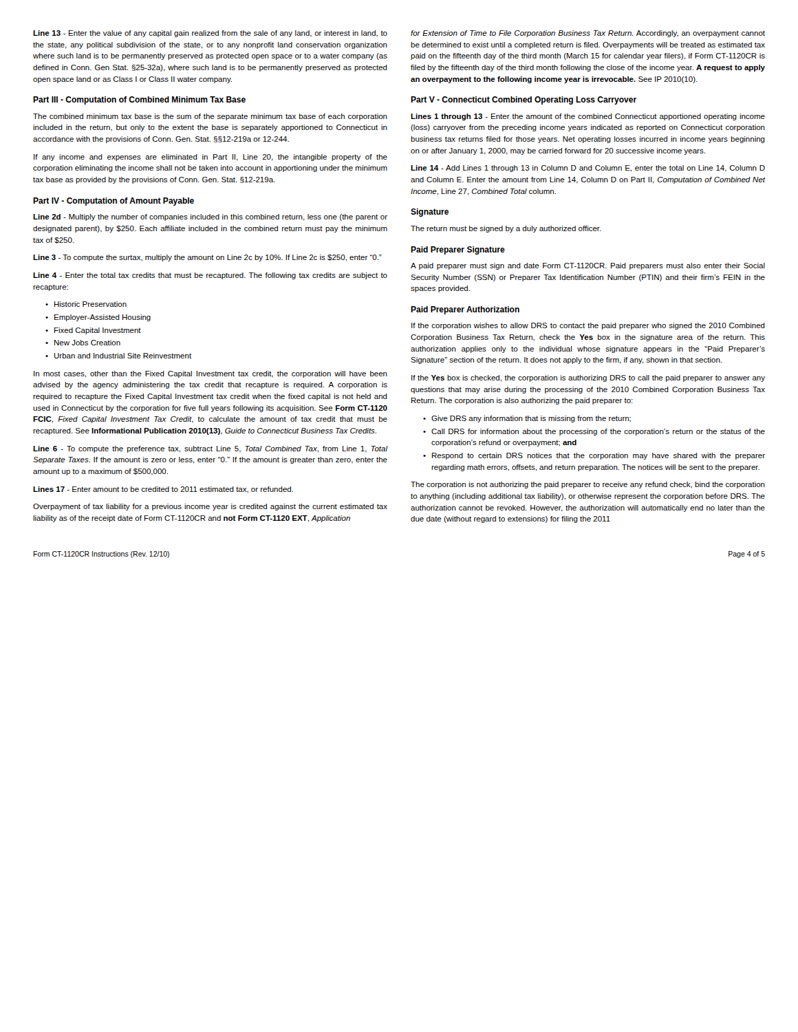Line 13 - Enter the value of any capital gain realized from the sale of any land, or interest in land, to the state, any political subdivision of the state, or to any nonprofit land conservation organization where such land is to be permanently preserved as protected open space or to a water company (as defined in Conn. Gen Stat. §25-32a), where such land is to be permanently preserved as protected open space land or as Class I or Class II water company.
Part III - Computation of Combined Minimum Tax Base
The combined minimum tax base is the sum of the separate minimum tax base of each corporation included in the return, but only to the extent the base is separately apportioned to Connecticut in accordance with the provisions of Conn. Gen. Stat. §§12-219a or 12-244.
If any income and expenses are eliminated in Part II, Line 20, the intangible property of the corporation eliminating the income shall not be taken into account in apportioning under the minimum tax base as provided by the provisions of Conn. Gen. Stat. §12-219a.
Part IV - Computation of Amount Payable
Line 2d - Multiply the number of companies included in this combined return, less one (the parent or designated parent), by $250. Each affiliate included in the combined return must pay the minimum tax of $250.
Line 3 - To compute the surtax, multiply the amount on Line 2c by 10%. If Line 2c is $250, enter “0.”
Line 4 - Enter the total tax credits that must be recaptured. The following tax credits are subject to recapture:
Historic Preservation
Employer-Assisted Housing
Fixed Capital Investment
New Jobs Creation
Urban and Industrial Site Reinvestment
In most cases, other than the Fixed Capital Investment tax credit, the corporation will have been advised by the agency administering the tax credit that recapture is required. A corporation is required to recapture the Fixed Capital Investment tax credit when the fixed capital is not held and used in Connecticut by the corporation for five full years following its acquisition. See Form CT-1120 FCIC, Fixed Capital Investment Tax Credit, to calculate the amount of tax credit that must be recaptured. See Informational Publication 2010(13), Guide to Connecticut Business Tax Credits.
Line 6 - To compute the preference tax, subtract Line 5, Total Combined Tax, from Line 1, Total Separate Taxes. If the amount is zero or less, enter “0.” If the amount is greater than zero, enter the amount up to a maximum of $500,000.
Lines 17 - Enter amount to be credited to 2011 estimated tax, or refunded.
Overpayment of tax liability for a previous income year is credited against the current estimated tax liability as of the receipt date of Form CT-1120CR and not Form CT-1120 EXT, Application
for Extension of Time to File Corporation Business Tax Return. Accordingly, an overpayment cannot be determined to exist until a completed return is filed. Overpayments will be treated as estimated tax paid on the fifteenth day of the third month (March 15 for calendar year filers), if Form CT-1120CR is filed by the fifteenth day of the third month following the close of the income year. A request to apply an overpayment to the following income year is irrevocable. See IP 2010(10).
Part V - Connecticut Combined Operating Loss Carryover
Lines 1 through 13 - Enter the amount of the combined Connecticut apportioned operating income (loss) carryover from the preceding income years indicated as reported on Connecticut corporation business tax returns filed for those years. Net operating losses incurred in income years beginning on or after January 1, 2000, may be carried forward for 20 successive income years.
Line 14 - Add Lines 1 through 13 in Column D and Column E, enter the total on Line 14, Column D and Column E. Enter the amount from Line 14, Column D on Part II, Computation of Combined Net Income, Line 27, Combined Total column.
Signature
The return must be signed by a duly authorized officer.
Paid Preparer Signature
A paid preparer must sign and date Form CT-1120CR. Paid preparers must also enter their Social Security Number (SSN) or Preparer Tax Identification Number (PTIN) and their firm’s FEIN in the spaces provided.
Paid Preparer Authorization
If the corporation wishes to allow DRS to contact the paid preparer who signed the 2010 Combined Corporation Business Tax Return, check the Yes box in the signature area of the return. This authorization applies only to the individual whose signature appears in the “Paid Preparer’s Signature” section of the return. It does not apply to the firm, if any, shown in that section.
If the Yes box is checked, the corporation is authorizing DRS to call the paid preparer to answer any questions that may arise during the processing of the 2010 Combined Corporation Business Tax Return. The corporation is also authorizing the paid preparer to:
Give DRS any information that is missing from the return;
Call DRS for information about the processing of the corporation’s return or the status of the corporation’s refund or overpayment; and
Respond to certain DRS notices that the corporation may have shared with the preparer regarding math errors, offsets, and return preparation. The notices will be sent to the preparer.
The corporation is not authorizing the paid preparer to receive any refund check, bind the corporation to anything (including additional tax liability), or otherwise represent the corporation before DRS. The authorization cannot be revoked. However, the authorization will automatically end no later than the due date (without regard to extensions) for filing the 2011
Form CT-1120CR Instructions (Rev. 12/10) Page 4 of 5